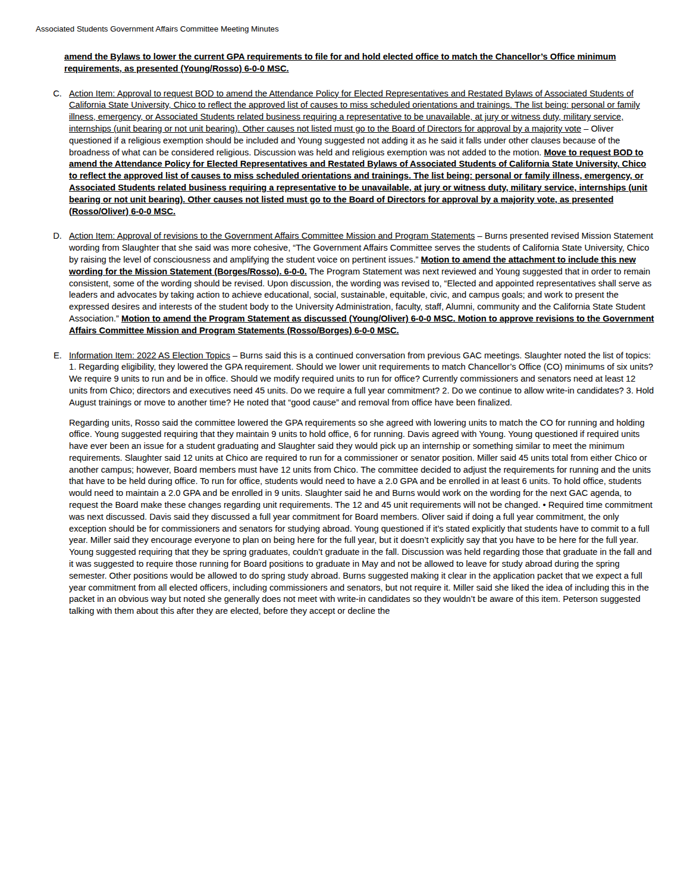Associated Students Government Affairs Committee Meeting Minutes
amend the Bylaws to lower the current GPA requirements to file for and hold elected office to match the Chancellor’s Office minimum requirements, as presented (Young/Rosso) 6-0-0 MSC.
Action Item: Approval to request BOD to amend the Attendance Policy for Elected Representatives and Restated Bylaws of Associated Students of California State University, Chico to reflect the approved list of causes to miss scheduled orientations and trainings. The list being: personal or family illness, emergency, or Associated Students related business requiring a representative to be unavailable, at jury or witness duty, military service, internships (unit bearing or not unit bearing). Other causes not listed must go to the Board of Directors for approval by a majority vote – Oliver questioned if a religious exemption should be included and Young suggested not adding it as he said it falls under other clauses because of the broadness of what can be considered religious. Discussion was held and religious exemption was not added to the motion. Move to request BOD to amend the Attendance Policy for Elected Representatives and Restated Bylaws of Associated Students of California State University, Chico to reflect the approved list of causes to miss scheduled orientations and trainings. The list being: personal or family illness, emergency, or Associated Students related business requiring a representative to be unavailable, at jury or witness duty, military service, internships (unit bearing or not unit bearing). Other causes not listed must go to the Board of Directors for approval by a majority vote, as presented (Rosso/Oliver) 6-0-0 MSC.
Action Item: Approval of revisions to the Government Affairs Committee Mission and Program Statements – Burns presented revised Mission Statement wording from Slaughter that she said was more cohesive, “The Government Affairs Committee serves the students of California State University, Chico by raising the level of consciousness and amplifying the student voice on pertinent issues.” Motion to amend the attachment to include this new wording for the Mission Statement (Borges/Rosso). 6-0-0. The Program Statement was next reviewed and Young suggested that in order to remain consistent, some of the wording should be revised. Upon discussion, the wording was revised to, “Elected and appointed representatives shall serve as leaders and advocates by taking action to achieve educational, social, sustainable, equitable, civic, and campus goals; and work to present the expressed desires and interests of the student body to the University Administration, faculty, staff, Alumni, community and the California State Student Association.” Motion to amend the Program Statement as discussed (Young/Oliver) 6-0-0 MSC. Motion to approve revisions to the Government Affairs Committee Mission and Program Statements (Rosso/Borges) 6-0-0 MSC.
Information Item: 2022 AS Election Topics – Burns said this is a continued conversation from previous GAC meetings. Slaughter noted the list of topics: 1. Regarding eligibility, they lowered the GPA requirement. Should we lower unit requirements to match Chancellor’s Office (CO) minimums of six units? We require 9 units to run and be in office. Should we modify required units to run for office? Currently commissioners and senators need at least 12 units from Chico; directors and executives need 45 units. Do we require a full year commitment? 2. Do we continue to allow write-in candidates? 3. Hold August trainings or move to another time? He noted that “good cause” and removal from office have been finalized.
Regarding units, Rosso said the committee lowered the GPA requirements so she agreed with lowering units to match the CO for running and holding office. Young suggested requiring that they maintain 9 units to hold office, 6 for running. Davis agreed with Young. Young questioned if required units have ever been an issue for a student graduating and Slaughter said they would pick up an internship or something similar to meet the minimum requirements. Slaughter said 12 units at Chico are required to run for a commissioner or senator position. Miller said 45 units total from either Chico or another campus; however, Board members must have 12 units from Chico. The committee decided to adjust the requirements for running and the units that have to be held during office. To run for office, students would need to have a 2.0 GPA and be enrolled in at least 6 units. To hold office, students would need to maintain a 2.0 GPA and be enrolled in 9 units. Slaughter said he and Burns would work on the wording for the next GAC agenda, to request the Board make these changes regarding unit requirements. The 12 and 45 unit requirements will not be changed. • Required time commitment was next discussed. Davis said they discussed a full year commitment for Board members. Oliver said if doing a full year commitment, the only exception should be for commissioners and senators for studying abroad. Young questioned if it’s stated explicitly that students have to commit to a full year. Miller said they encourage everyone to plan on being here for the full year, but it doesn’t explicitly say that you have to be here for the full year. Young suggested requiring that they be spring graduates, couldn’t graduate in the fall. Discussion was held regarding those that graduate in the fall and it was suggested to require those running for Board positions to graduate in May and not be allowed to leave for study abroad during the spring semester. Other positions would be allowed to do spring study abroad. Burns suggested making it clear in the application packet that we expect a full year commitment from all elected officers, including commissioners and senators, but not require it. Miller said she liked the idea of including this in the packet in an obvious way but noted she generally does not meet with write-in candidates so they wouldn’t be aware of this item. Peterson suggested talking with them about this after they are elected, before they accept or decline the